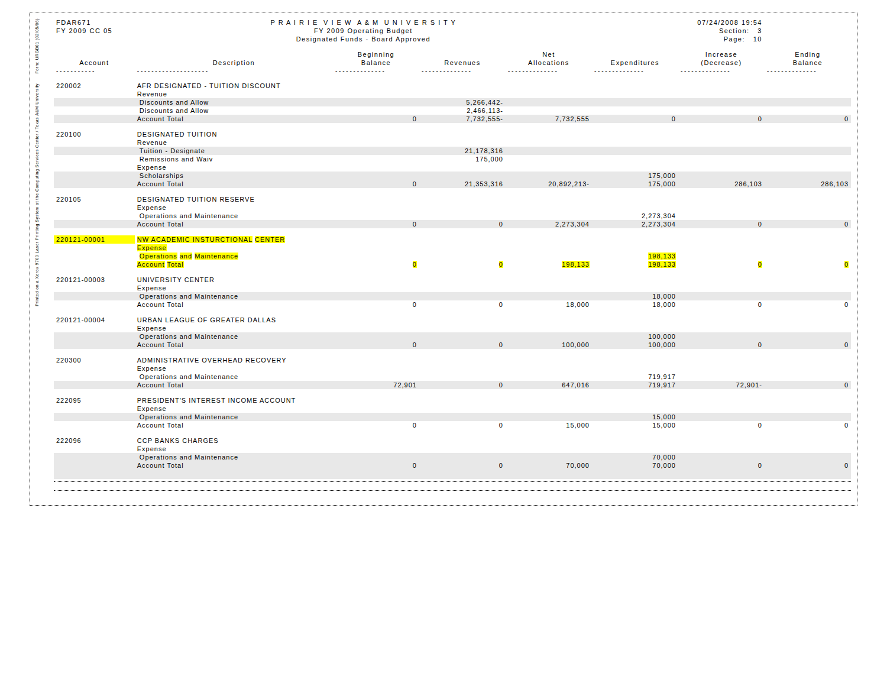Form: URGB01 (02/05/86)
Printed on a Xerox 9700 Laser Printing System at the Computing Services Center / Texas A&M University
| FDAR671 | P R A I R I E V I E W A & M U N I V E R S I T Y | 07/24/2008 19:54 |
| FY 2009 CC 05 | FY 2009 Operating Budget | Section: 3 |
| | Designated Funds - Board Approved | Page: 10 |
| | | Beginning | | Net | | Increase | Ending |
| Account | Description | Balance | Revenues | Allocations | Expenditures | (Decrease) | Balance |
| - - - - - - - - - - - | - - - - - - - - - - - - - - - - - - - - | - - - - - - - - - - - - - - | - - - - - - - - - - - - - - | - - - - - - - - - - - - - - | - - - - - - - - - - - - - - | - - - - - - - - - - - - - - | - - - - - - - - - - - - - - |
| 220002 | AFR DESIGNATED - TUITION DISCOUNT |
| | Revenue | |
| | Discounts and Allow | | 5,266,442- | | | | |
| | Discounts and Allow | | 2,466,113- | | | | |
| | Account Total | 0 | 7,732,555- | 7,732,555 | 0 | 0 | 0 |
| 220100 | DESIGNATED TUITION |
| | Revenue | |
| | Tuition - Designate | | 21,178,316 | | | | |
| | Remissions and Waiv | | 175,000 | | | | |
| | Expense | |
| | Scholarships | | | | 175,000 | | |
| | Account Total | 0 | 21,353,316 | 20,892,213- | 175,000 | 286,103 | 286,103 |
| 220105 | DESIGNATED TUITION RESERVE |
| | Expense | |
| | Operations and Maintenance | | | | 2,273,304 | | |
| | Account Total | 0 | 0 | 2,273,304 | 2,273,304 | 0 | 0 |
| 220121-00001 | NW ACADEMIC INSTURCTIONAL CENTER | |
| | Expense | |
| | Operations and Maintenance | | | | 198,133 | | |
| | Account Total | 0 | 0 | 198,133 | 198,133 | 0 | 0 |
| 220121-00003 | UNIVERSITY CENTER |
| | Expense | |
| | Operations and Maintenance | | | | 18,000 | | |
| | Account Total | 0 | 0 | 18,000 | 18,000 | 0 | 0 |
| 220121-00004 | URBAN LEAGUE OF GREATER DALLAS |
| | Expense | |
| | Operations and Maintenance | | | | 100,000 | | |
| | Account Total | 0 | 0 | 100,000 | 100,000 | 0 | 0 |
| 220300 | ADMINISTRATIVE OVERHEAD RECOVERY |
| | Expense | |
| | Operations and Maintenance | | | | 719,917 | | |
| | Account Total | 72,901 | 0 | 647,016 | 719,917 | 72,901- | 0 |
| 222095 | PRESIDENT'S INTEREST INCOME ACCOUNT |
| | Expense | |
| | Operations and Maintenance | | | | 15,000 | | |
| | Account Total | 0 | 0 | 15,000 | 15,000 | 0 | 0 |
| 222096 | CCP BANKS CHARGES |
| | Expense | |
| | Operations and Maintenance | | | | 70,000 | | |
| | Account Total | 0 | 0 | 70,000 | 70,000 | 0 | 0 |